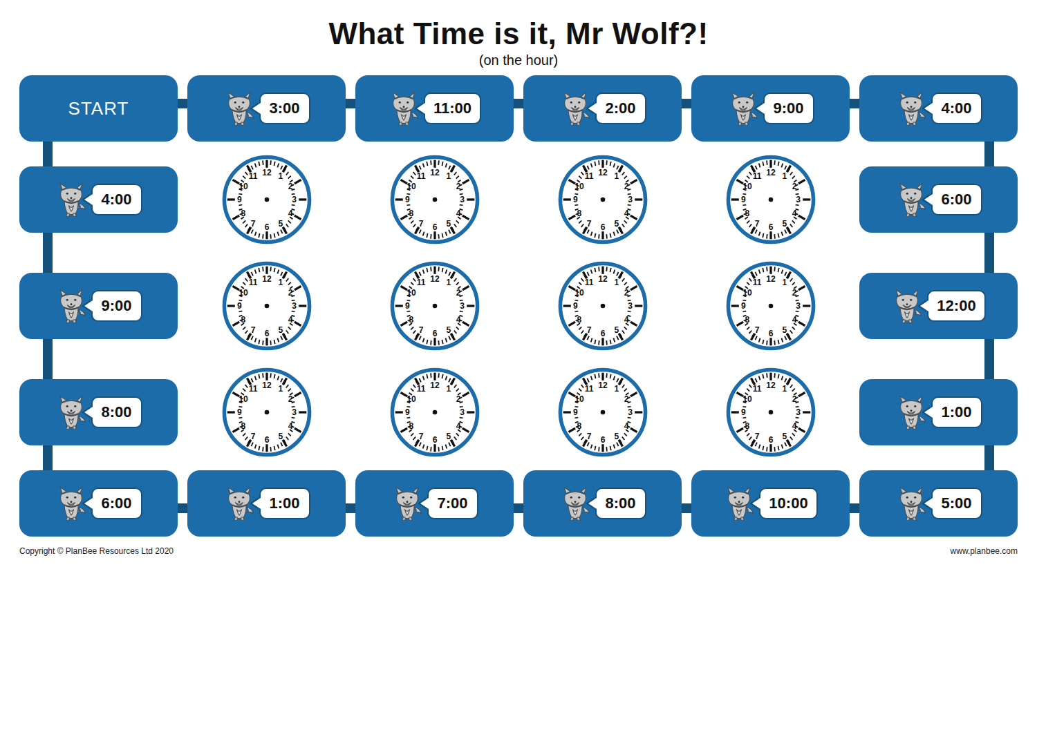What Time is it, Mr Wolf?!
(on the hour)
12 1 2 3 4 5 6 7 8 9 10 11
START
3:00
11:00
2:00
9:00
4:00
4:00
6:00
9:00
12:00
8:00
1:00
6:00
1:00
7:00
8:00
10:00
5:00
Copyright © PlanBee Resources Ltd 2020
www.planbee.com